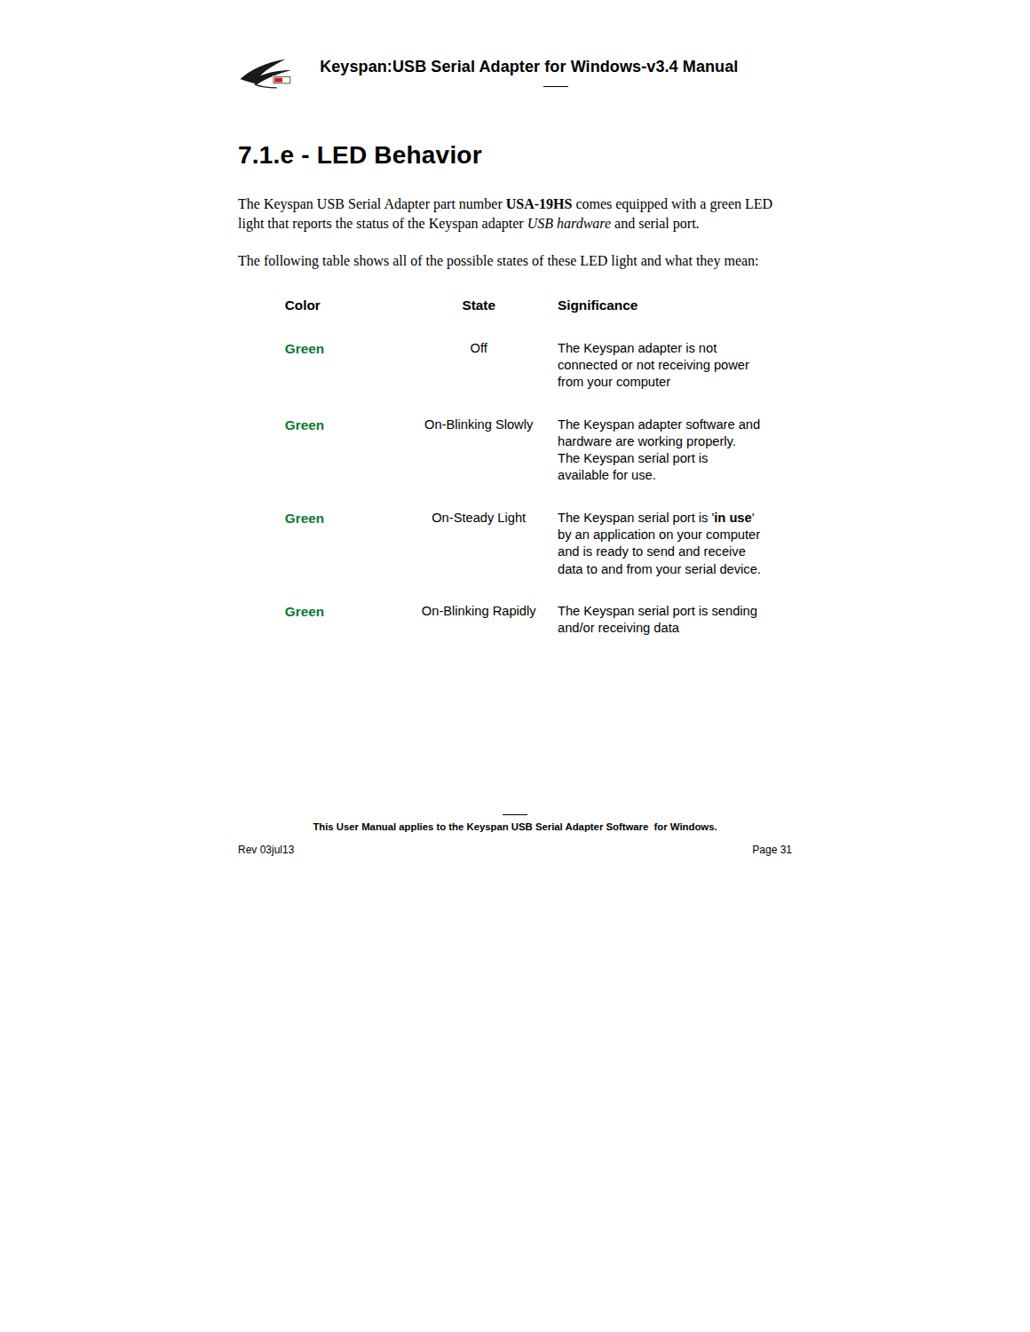Keyspan:USB Serial Adapter for Windows-v3.4 Manual
7.1.e - LED Behavior
The Keyspan USB Serial Adapter part number USA-19HS comes equipped with a green LED light that reports the status of the Keyspan adapter USB hardware and serial port.
The following table shows all of the possible states of these LED light and what they mean:
| Color | State | Significance |
| --- | --- | --- |
| Green | Off | The Keyspan adapter is not connected or not receiving power from your computer |
| Green | On-Blinking Slowly | The Keyspan adapter software and hardware are working properly. The Keyspan serial port is available for use. |
| Green | On-Steady Light | The Keyspan serial port is ' in use ' by an application on your computer and is ready to send and receive data to and from your serial device. |
| Green | On-Blinking Rapidly | The Keyspan serial port is sending and/or receiving data |
This User Manual applies to the Keyspan USB Serial Adapter Software for Windows.
Rev 03jul13 Page 31